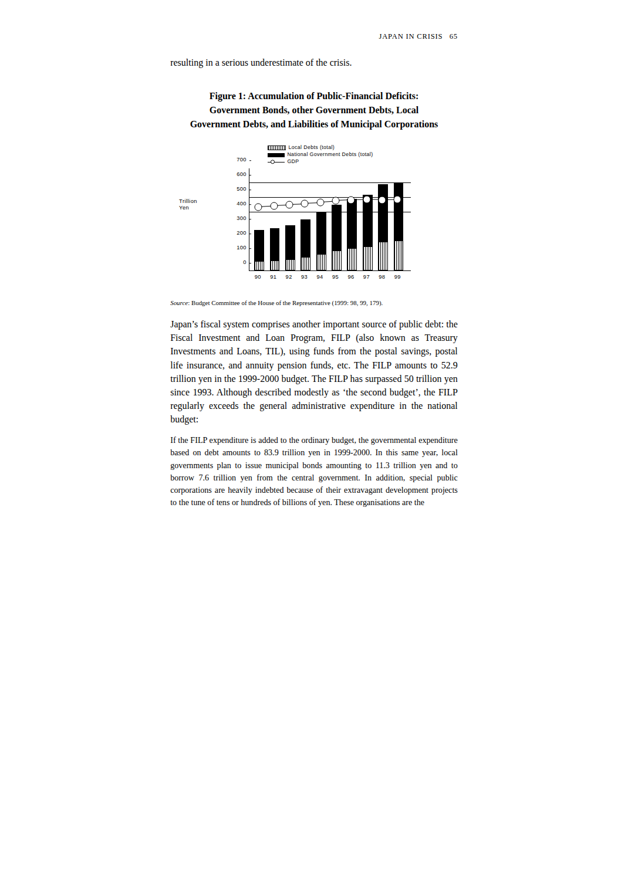JAPAN IN CRISIS65
resulting in a serious underestimate of the crisis.
Figure 1: Accumulation of Public-Financial Deficits: Government Bonds, other Government Debts, Local Government Debts, and Liabilities of Municipal Corporations
Local Debts (total)
National Government Debts (total)
GDP
Trillion
Yen
700
600
500
400
300
200
100
0
90 91 92 93 94 95 96 97 98 99
Source: Budget Committee of the House of the Representative (1999: 98, 99, 179).
Japan’s fiscal system comprises another important source of public debt: the Fiscal Investment and Loan Program, FILP (also known as Treasury Investments and Loans, TIL), using funds from the postal savings, postal life insurance, and annuity pension funds, etc. The FILP amounts to 52.9 trillion yen in the 1999-2000 budget. The FILP has surpassed 50 trillion yen since 1993. Although described modestly as ‘the second budget’, the FILP regularly exceeds the general administrative expenditure in the national budget:
If the FILP expenditure is added to the ordinary budget, the governmental expenditure based on debt amounts to 83.9 trillion yen in 1999-2000. In this same year, local governments plan to issue municipal bonds amounting to 11.3 trillion yen and to borrow 7.6 trillion yen from the central government. In addition, special public corporations are heavily indebted because of their extravagant development projects to the tune of tens or hundreds of billions of yen. These organisations are the